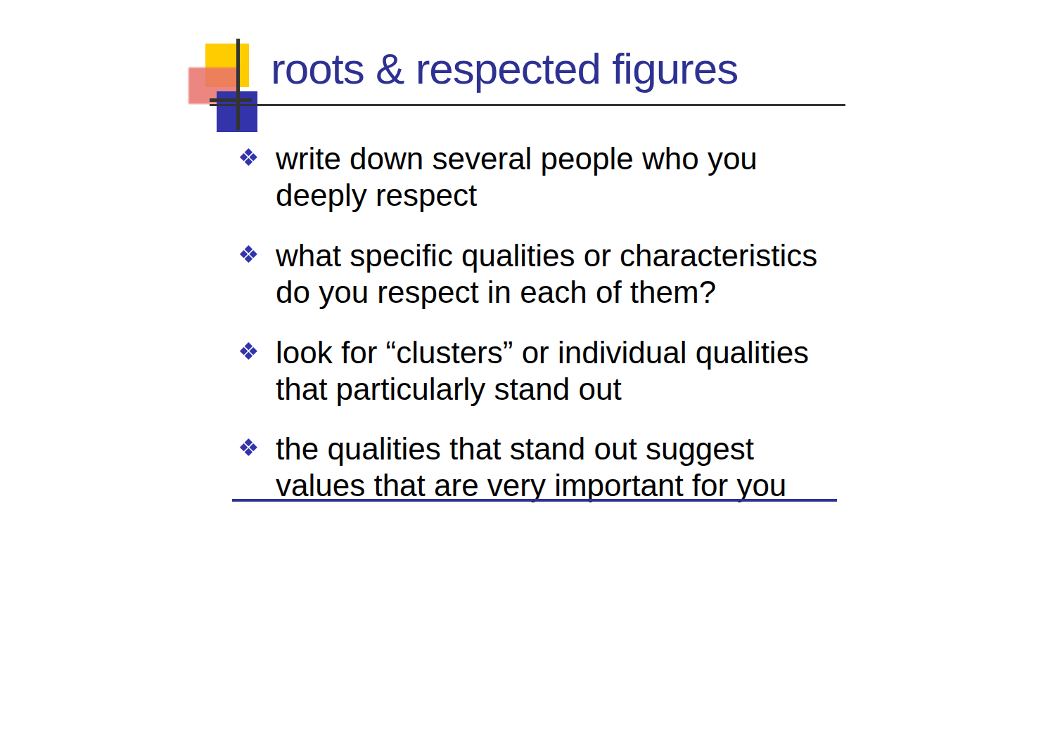roots & respected figures
write down several people who you deeply respect
what specific qualities or characteristics do you respect in each of them?
look for “clusters” or individual qualities that particularly stand out
the qualities that stand out suggest values that are very important for you